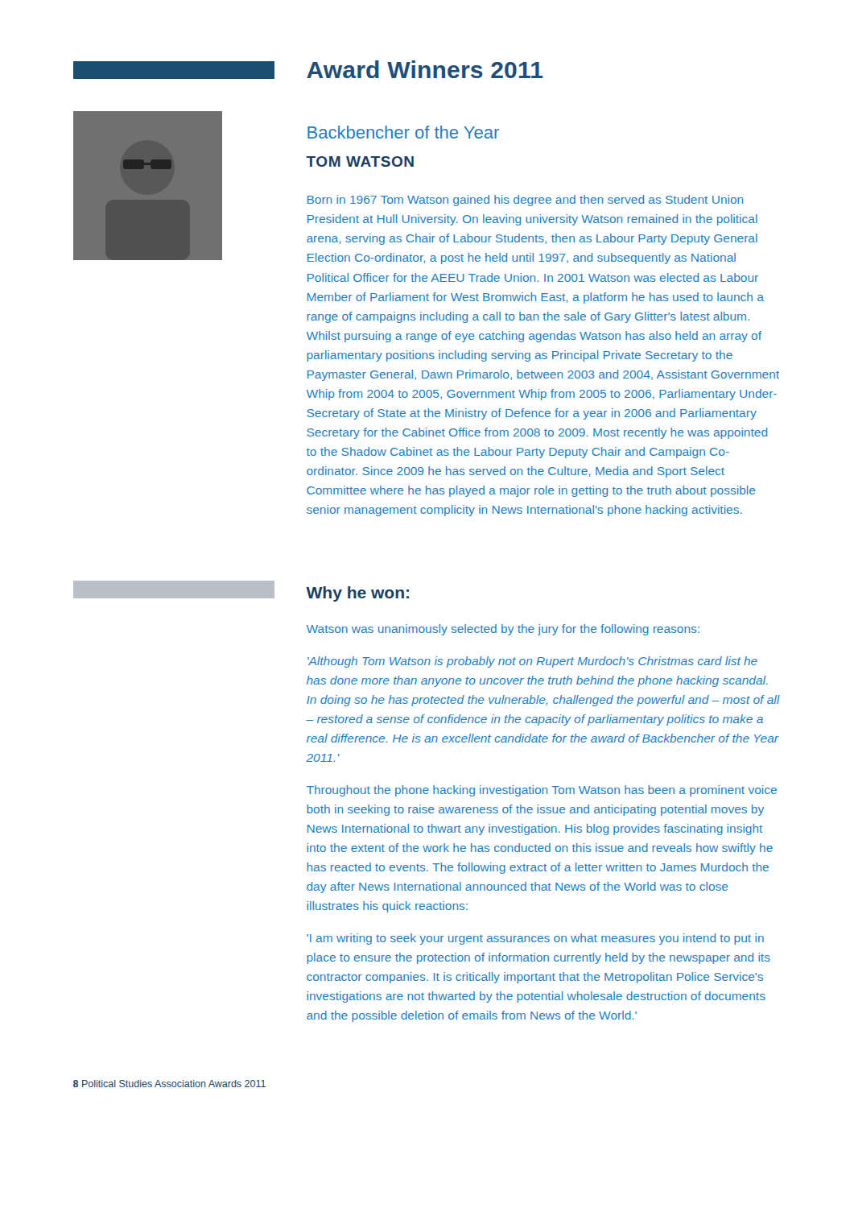Award Winners 2011
Backbencher of the Year
Tom Watson
Born in 1967 Tom Watson gained his degree and then served as Student Union President at Hull University. On leaving university Watson remained in the political arena, serving as Chair of Labour Students, then as Labour Party Deputy General Election Co-ordinator, a post he held until 1997, and subsequently as National Political Officer for the AEEU Trade Union. In 2001 Watson was elected as Labour Member of Parliament for West Bromwich East, a platform he has used to launch a range of campaigns including a call to ban the sale of Gary Glitter's latest album. Whilst pursuing a range of eye catching agendas Watson has also held an array of parliamentary positions including serving as Principal Private Secretary to the Paymaster General, Dawn Primarolo, between 2003 and 2004, Assistant Government Whip from 2004 to 2005, Government Whip from 2005 to 2006, Parliamentary Under-Secretary of State at the Ministry of Defence for a year in 2006 and Parliamentary Secretary for the Cabinet Office from 2008 to 2009. Most recently he was appointed to the Shadow Cabinet as the Labour Party Deputy Chair and Campaign Co-ordinator. Since 2009 he has served on the Culture, Media and Sport Select Committee where he has played a major role in getting to the truth about possible senior management complicity in News International's phone hacking activities.
Why he won:
Watson was unanimously selected by the jury for the following reasons:
'Although Tom Watson is probably not on Rupert Murdoch's Christmas card list he has done more than anyone to uncover the truth behind the phone hacking scandal. In doing so he has protected the vulnerable, challenged the powerful and – most of all – restored a sense of confidence in the capacity of parliamentary politics to make a real difference. He is an excellent candidate for the award of Backbencher of the Year 2011.'
Throughout the phone hacking investigation Tom Watson has been a prominent voice both in seeking to raise awareness of the issue and anticipating potential moves by News International to thwart any investigation. His blog provides fascinating insight into the extent of the work he has conducted on this issue and reveals how swiftly he has reacted to events. The following extract of a letter written to James Murdoch the day after News International announced that News of the World was to close illustrates his quick reactions:
'I am writing to seek your urgent assurances on what measures you intend to put in place to ensure the protection of information currently held by the newspaper and its contractor companies. It is critically important that the Metropolitan Police Service's investigations are not thwarted by the potential wholesale destruction of documents and the possible deletion of emails from News of the World.'
8 Political Studies Association Awards 2011